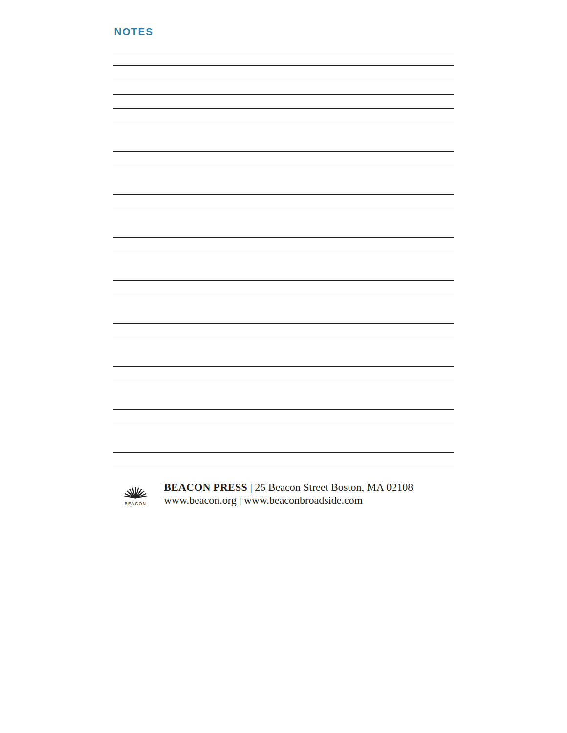NOTES
BEACON
BEACON PRESS | 25 Beacon Street Boston, MA 02108
www.beacon.org | www.beaconbroadside.com